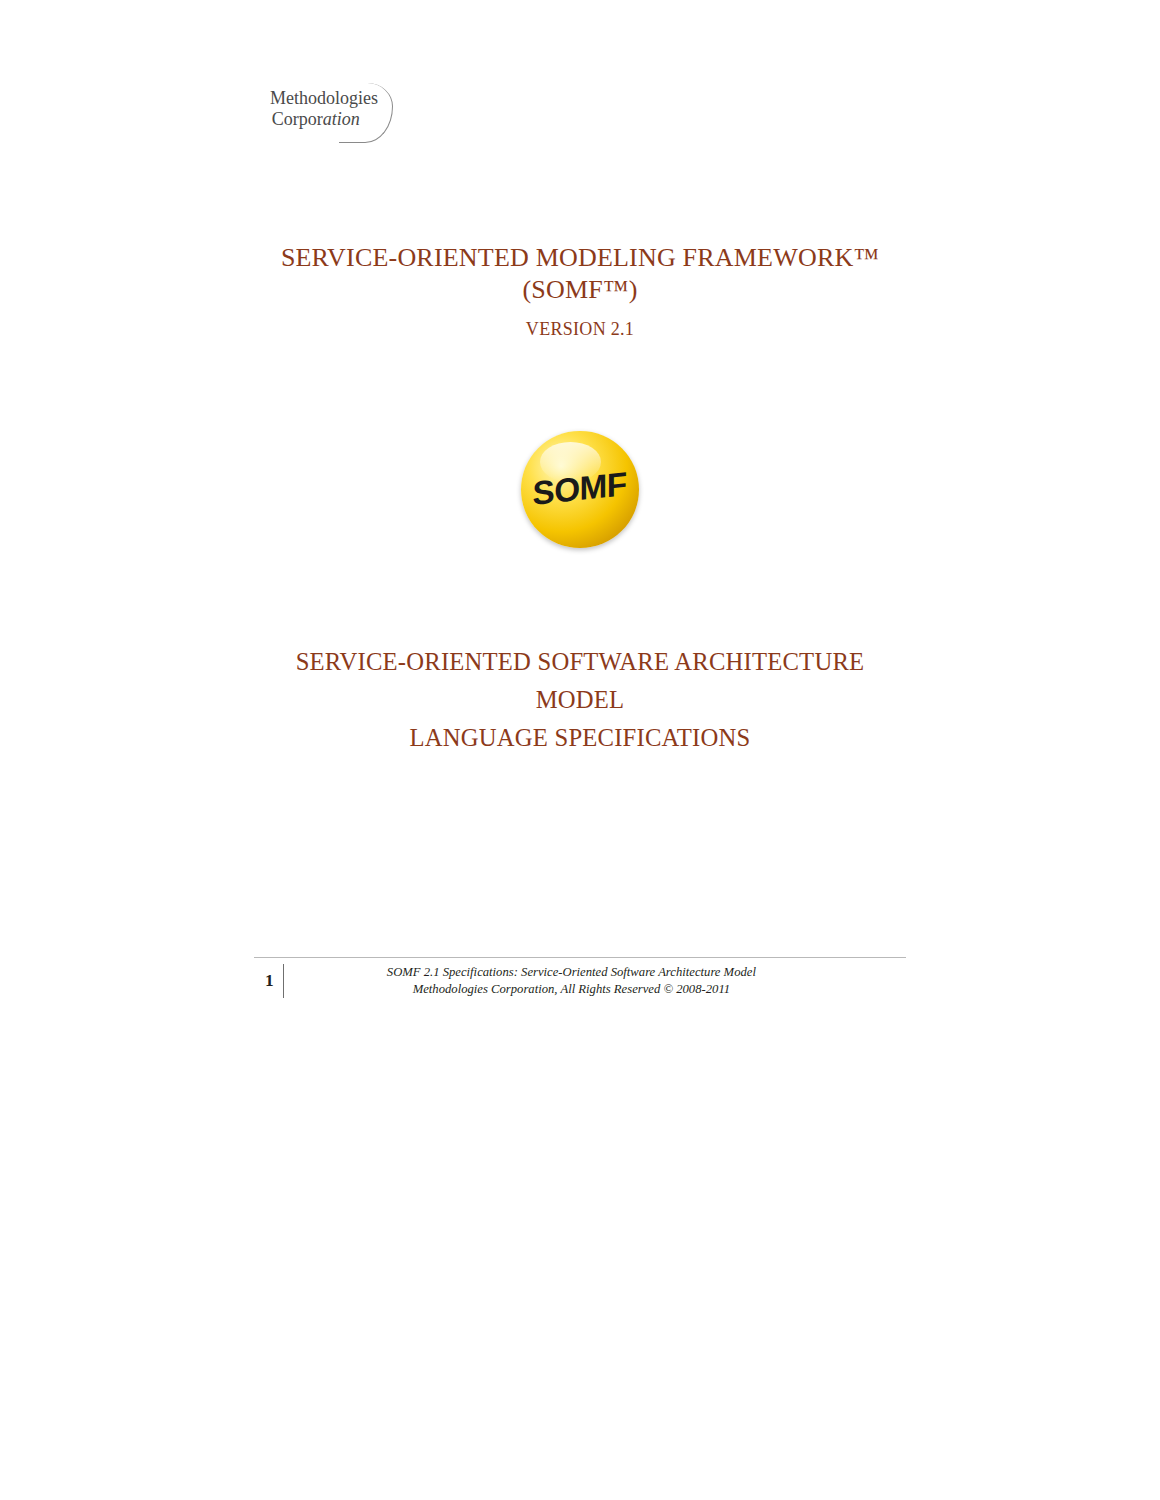Methodologies Corporation
SERVICE-ORIENTED MODELING FRAMEWORK™ (SOMF™)
VERSION 2.1
SOMF
SERVICE-ORIENTED SOFTWARE ARCHITECTURE MODEL LANGUAGE SPECIFICATIONS
1
SOMF 2.1 Specifications: Service-Oriented Software Architecture Model
Methodologies Corporation, All Rights Reserved © 2008-2011